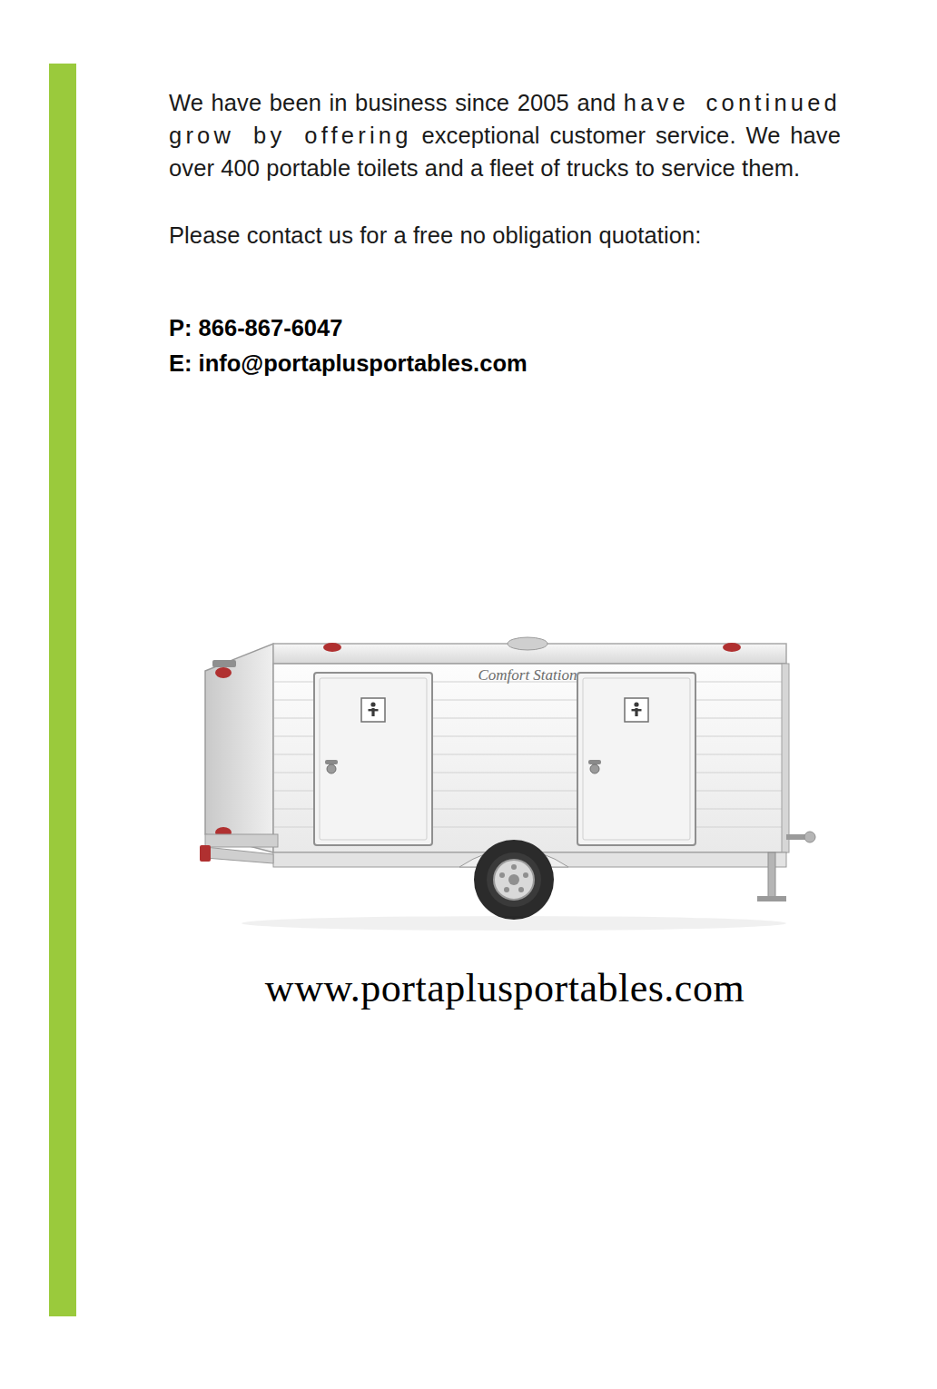We have been in business since 2005 and have continued grow by offering exceptional customer service. We have over 400 portable toilets and a fleet of trucks to service them.
Please contact us for a free no obligation quotation:
P: 866-867-6047
E: info@portaplusportables.com
Comfort Station
www.portaplusportables.com